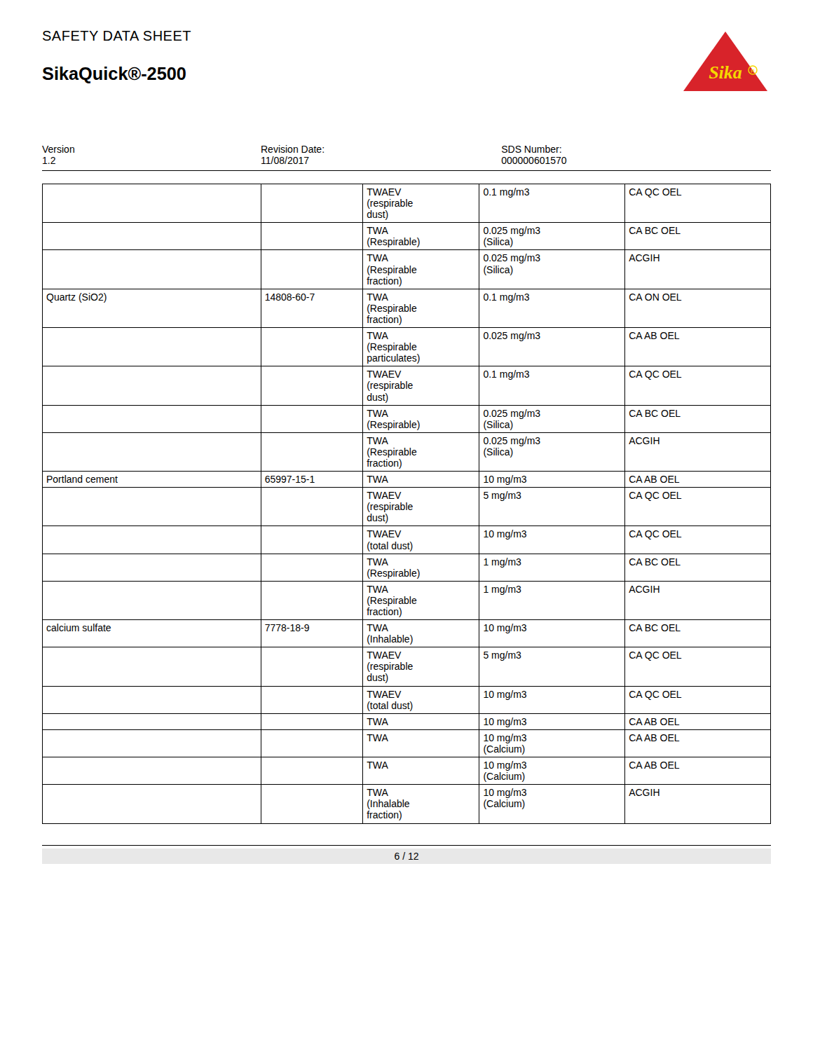SAFETY DATA SHEET
SikaQuick®-2500
Sika R
| Version 1.2 | Revision Date: 11/08/2017 | SDS Number: 000000601570 |
| | | TWAEV (respirable dust) | 0.1 mg/m3 | CA QC OEL |
| | | TWA (Respirable) | 0.025 mg/m3 (Silica) | CA BC OEL |
| | | TWA (Respirable fraction) | 0.025 mg/m3 (Silica) | ACGIH |
| Quartz (SiO2) | 14808-60-7 | TWA (Respirable fraction) | 0.1 mg/m3 | CA ON OEL |
| | | TWA (Respirable particulates) | 0.025 mg/m3 | CA AB OEL |
| | | TWAEV (respirable dust) | 0.1 mg/m3 | CA QC OEL |
| | | TWA (Respirable) | 0.025 mg/m3 (Silica) | CA BC OEL |
| | | TWA (Respirable fraction) | 0.025 mg/m3 (Silica) | ACGIH |
| Portland cement | 65997-15-1 | TWA | 10 mg/m3 | CA AB OEL |
| | | TWAEV (respirable dust) | 5 mg/m3 | CA QC OEL |
| | | TWAEV (total dust) | 10 mg/m3 | CA QC OEL |
| | | TWA (Respirable) | 1 mg/m3 | CA BC OEL |
| | | TWA (Respirable fraction) | 1 mg/m3 | ACGIH |
| calcium sulfate | 7778-18-9 | TWA (Inhalable) | 10 mg/m3 | CA BC OEL |
| | | TWAEV (respirable dust) | 5 mg/m3 | CA QC OEL |
| | | TWAEV (total dust) | 10 mg/m3 | CA QC OEL |
| | | TWA | 10 mg/m3 | CA AB OEL |
| | | TWA | 10 mg/m3 (Calcium) | CA AB OEL |
| | | TWA | 10 mg/m3 (Calcium) | CA AB OEL |
| | | TWA (Inhalable fraction) | 10 mg/m3 (Calcium) | ACGIH |
6 / 12